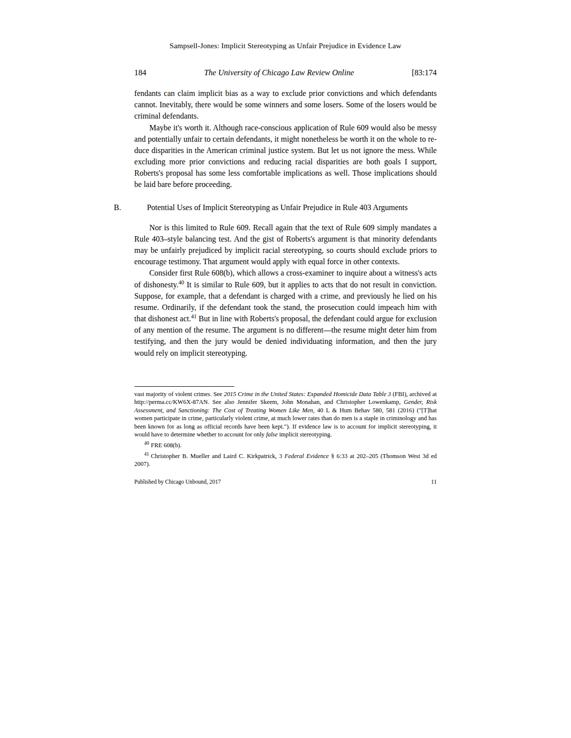Sampsell-Jones: Implicit Stereotyping as Unfair Prejudice in Evidence Law
184 The University of Chicago Law Review Online [83:174
fendants can claim implicit bias as a way to exclude prior convictions and which defendants cannot. Inevitably, there would be some winners and some losers. Some of the losers would be criminal defendants.
Maybe it's worth it. Although race-conscious application of Rule 609 would also be messy and potentially unfair to certain defendants, it might nonetheless be worth it on the whole to reduce disparities in the American criminal justice system. But let us not ignore the mess. While excluding more prior convictions and reducing racial disparities are both goals I support, Roberts's proposal has some less comfortable implications as well. Those implications should be laid bare before proceeding.
B. Potential Uses of Implicit Stereotyping as Unfair Prejudice in Rule 403 Arguments
Nor is this limited to Rule 609. Recall again that the text of Rule 609 simply mandates a Rule 403–style balancing test. And the gist of Roberts's argument is that minority defendants may be unfairly prejudiced by implicit racial stereotyping, so courts should exclude priors to encourage testimony. That argument would apply with equal force in other contexts.
Consider first Rule 608(b), which allows a cross-examiner to inquire about a witness's acts of dishonesty.40 It is similar to Rule 609, but it applies to acts that do not result in conviction. Suppose, for example, that a defendant is charged with a crime, and previously he lied on his resume. Ordinarily, if the defendant took the stand, the prosecution could impeach him with that dishonest act.41 But in line with Roberts's proposal, the defendant could argue for exclusion of any mention of the resume. The argument is no different—the resume might deter him from testifying, and then the jury would be denied individuating information, and then the jury would rely on implicit stereotyping.
vast majority of violent crimes. See 2015 Crime in the United States: Expanded Homicide Data Table 3 (FBI), archived at http://perma.cc/KW6X-87AN. See also Jennifer Skeem, John Monahan, and Christopher Lowenkamp, Gender, Risk Assessment, and Sanctioning: The Cost of Treating Women Like Men, 40 L & Hum Behav 580, 581 (2016) ("[T]hat women participate in crime, particularly violent crime, at much lower rates than do men is a staple in criminology and has been known for as long as official records have been kept."). If evidence law is to account for implicit stereotyping, it would have to determine whether to account for only false implicit stereotyping.
40 FRE 608(b).
41 Christopher B. Mueller and Laird C. Kirkpatrick, 3 Federal Evidence § 6:33 at 202–205 (Thomson West 3d ed 2007).
Published by Chicago Unbound, 2017 11